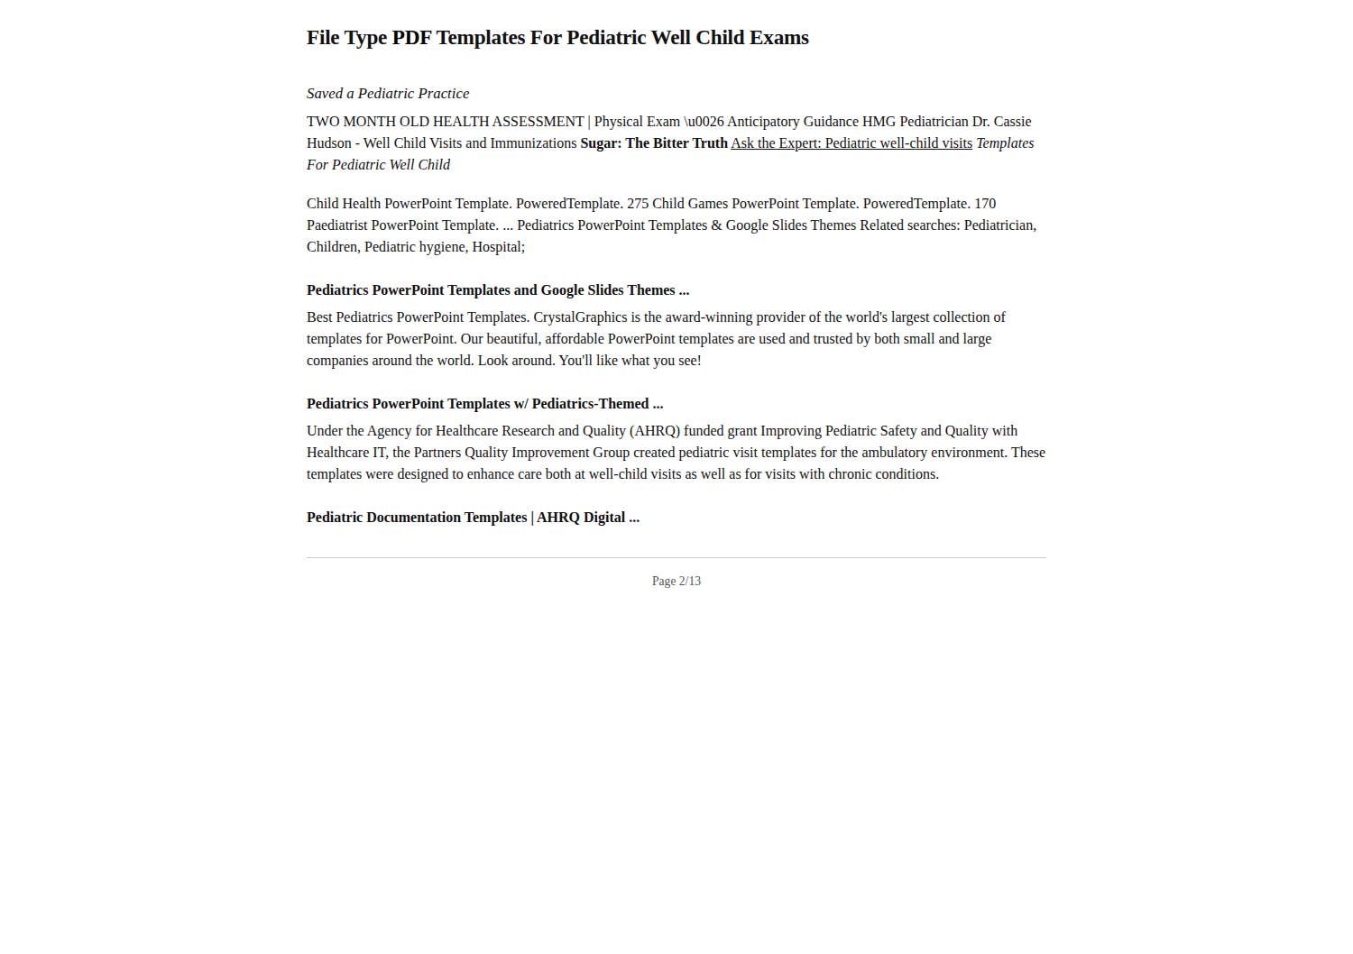File Type PDF Templates For Pediatric Well Child Exams
Saved a Pediatric Practice
TWO MONTH OLD HEALTH ASSESSMENT | Physical Exam \u0026 Anticipatory Guidance HMG Pediatrician Dr. Cassie Hudson - Well Child Visits and Immunizations Sugar: The Bitter Truth Ask the Expert: Pediatric well-child visits Templates For Pediatric Well Child
Child Health PowerPoint Template. PoweredTemplate. 275 Child Games PowerPoint Template. PoweredTemplate. 170 Paediatrist PowerPoint Template. ... Pediatrics PowerPoint Templates & Google Slides Themes Related searches: Pediatrician, Children, Pediatric hygiene, Hospital;
Pediatrics PowerPoint Templates and Google Slides Themes ...
Best Pediatrics PowerPoint Templates. CrystalGraphics is the award-winning provider of the world's largest collection of templates for PowerPoint. Our beautiful, affordable PowerPoint templates are used and trusted by both small and large companies around the world. Look around. You'll like what you see!
Pediatrics PowerPoint Templates w/ Pediatrics-Themed ...
Under the Agency for Healthcare Research and Quality (AHRQ) funded grant Improving Pediatric Safety and Quality with Healthcare IT, the Partners Quality Improvement Group created pediatric visit templates for the ambulatory environment. These templates were designed to enhance care both at well-child visits as well as for visits with chronic conditions.
Pediatric Documentation Templates | AHRQ Digital ...
Page 2/13